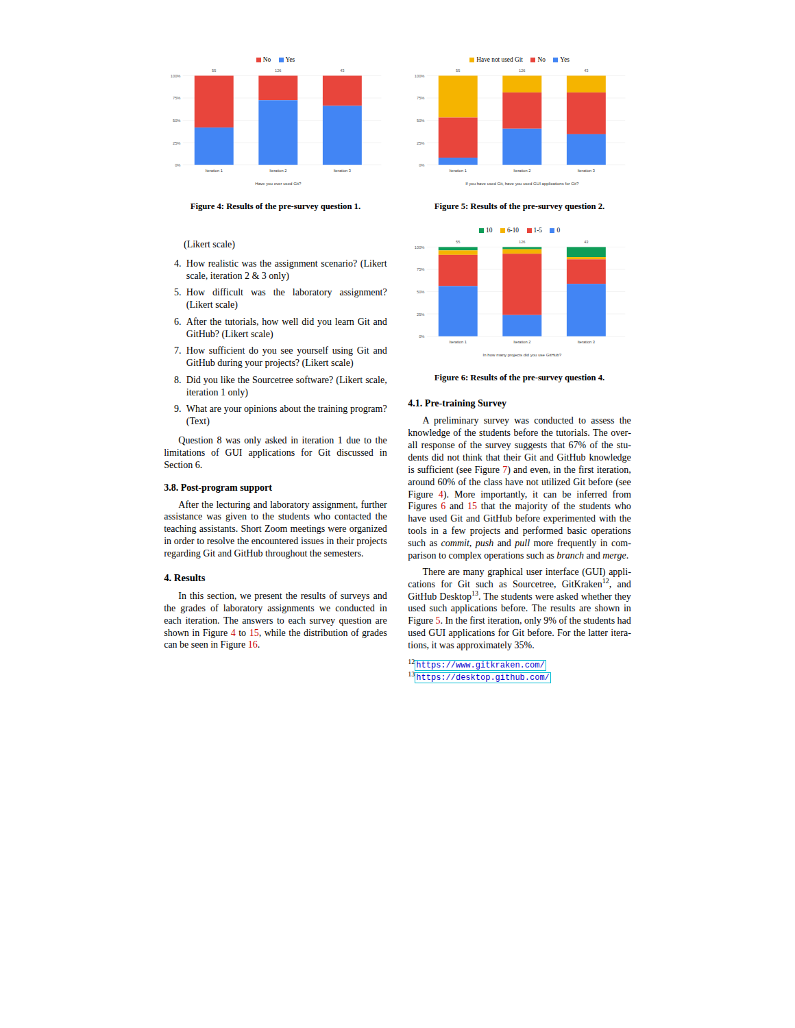No Yes
100% 75% 50% 25% 0% 55 126 43 Iteration 1 Iteration 2 Iteration 3 Have you ever used Git?
Figure 4: Results of the pre-survey question 1.
(Likert scale)
How realistic was the assignment scenario? (Likert scale, iteration 2 & 3 only)
How difficult was the laboratory assignment? (Likert scale)
After the tutorials, how well did you learn Git and GitHub? (Likert scale)
How sufficient do you see yourself using Git and GitHub during your projects? (Likert scale)
Did you like the Sourcetree software? (Likert scale, iteration 1 only)
What are your opinions about the training program? (Text)
Question 8 was only asked in iteration 1 due to the limitations of GUI applications for Git discussed in Section 6.
3.8. Post-program support
After the lecturing and laboratory assignment, further assistance was given to the students who contacted the teaching assistants. Short Zoom meetings were organized in order to resolve the encountered issues in their projects regarding Git and GitHub throughout the semesters.
4. Results
In this section, we present the results of surveys and the grades of laboratory assignments we conducted in each iteration. The answers to each survey question are shown in Figure 4 to 15, while the distribution of grades can be seen in Figure 16.
Have not used Git No Yes
100% 75% 50% 25% 0% 55 126 43 Iteration 1 Iteration 2 Iteration 3 If you have used Git, have you used GUI applications for Git?
Figure 5: Results of the pre-survey question 2.
10 6-10 1-5 0
100% 75% 50% 25% 0% 55 126 43 Iteration 1 Iteration 2 Iteration 3 In how many projects did you use GitHub?
Figure 6: Results of the pre-survey question 4.
4.1. Pre-training Survey
A preliminary survey was conducted to assess the knowledge of the students before the tutorials. The overall response of the survey suggests that 67% of the students did not think that their Git and GitHub knowledge is sufficient (see Figure 7) and even, in the first iteration, around 60% of the class have not utilized Git before (see Figure 4). More importantly, it can be inferred from Figures 6 and 15 that the majority of the students who have used Git and GitHub before experimented with the tools in a few projects and performed basic operations such as commit, push and pull more frequently in comparison to complex operations such as branch and merge.
There are many graphical user interface (GUI) applications for Git such as Sourcetree, GitKraken12, and GitHub Desktop13. The students were asked whether they used such applications before. The results are shown in Figure 5. In the first iteration, only 9% of the students had used GUI applications for Git before. For the latter iterations, it was approximately 35%.
12https://www.gitkraken.com/
13https://desktop.github.com/